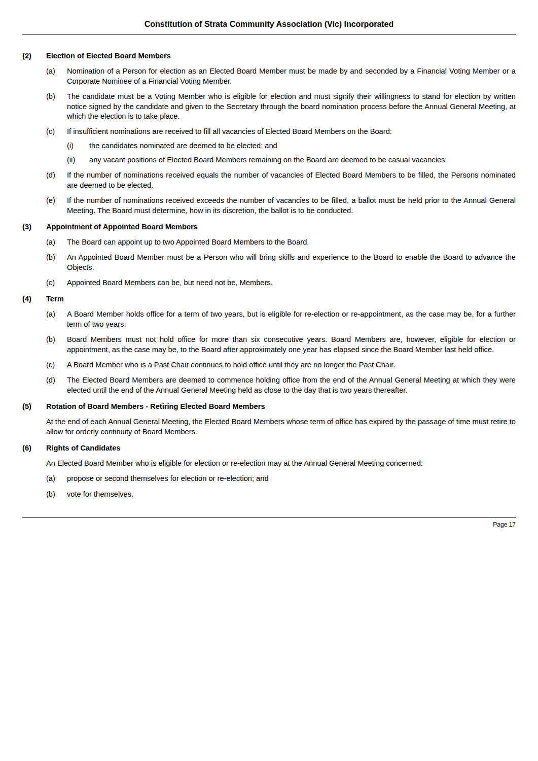Constitution of Strata Community Association (Vic) Incorporated
(2)
Election of Elected Board Members
(a)
Nomination of a Person for election as an Elected Board Member must be made by and seconded by a Financial Voting Member or a Corporate Nominee of a Financial Voting Member.
(b)
The candidate must be a Voting Member who is eligible for election and must signify their willingness to stand for election by written notice signed by the candidate and given to the Secretary through the board nomination process before the Annual General Meeting, at which the election is to take place.
(c)
If insufficient nominations are received to fill all vacancies of Elected Board Members on the Board:
(i)
the candidates nominated are deemed to be elected; and
(ii)
any vacant positions of Elected Board Members remaining on the Board are deemed to be casual vacancies.
(d)
If the number of nominations received equals the number of vacancies of Elected Board Members to be filled, the Persons nominated are deemed to be elected.
(e)
If the number of nominations received exceeds the number of vacancies to be filled, a ballot must be held prior to the Annual General Meeting. The Board must determine, how in its discretion, the ballot is to be conducted.
(3)
Appointment of Appointed Board Members
(a)
The Board can appoint up to two Appointed Board Members to the Board.
(b)
An Appointed Board Member must be a Person who will bring skills and experience to the Board to enable the Board to advance the Objects.
(c)
Appointed Board Members can be, but need not be, Members.
(4)
Term
(a)
A Board Member holds office for a term of two years, but is eligible for re-election or re-appointment, as the case may be, for a further term of two years.
(b)
Board Members must not hold office for more than six consecutive years. Board Members are, however, eligible for election or appointment, as the case may be, to the Board after approximately one year has elapsed since the Board Member last held office.
(c)
A Board Member who is a Past Chair continues to hold office until they are no longer the Past Chair.
(d)
The Elected Board Members are deemed to commence holding office from the end of the Annual General Meeting at which they were elected until the end of the Annual General Meeting held as close to the day that is two years thereafter.
(5)
Rotation of Board Members - Retiring Elected Board Members
At the end of each Annual General Meeting, the Elected Board Members whose term of office has expired by the passage of time must retire to allow for orderly continuity of Board Members.
(6)
Rights of Candidates
An Elected Board Member who is eligible for election or re-election may at the Annual General Meeting concerned:
(a)
propose or second themselves for election or re-election; and
(b)
vote for themselves.
Page 17